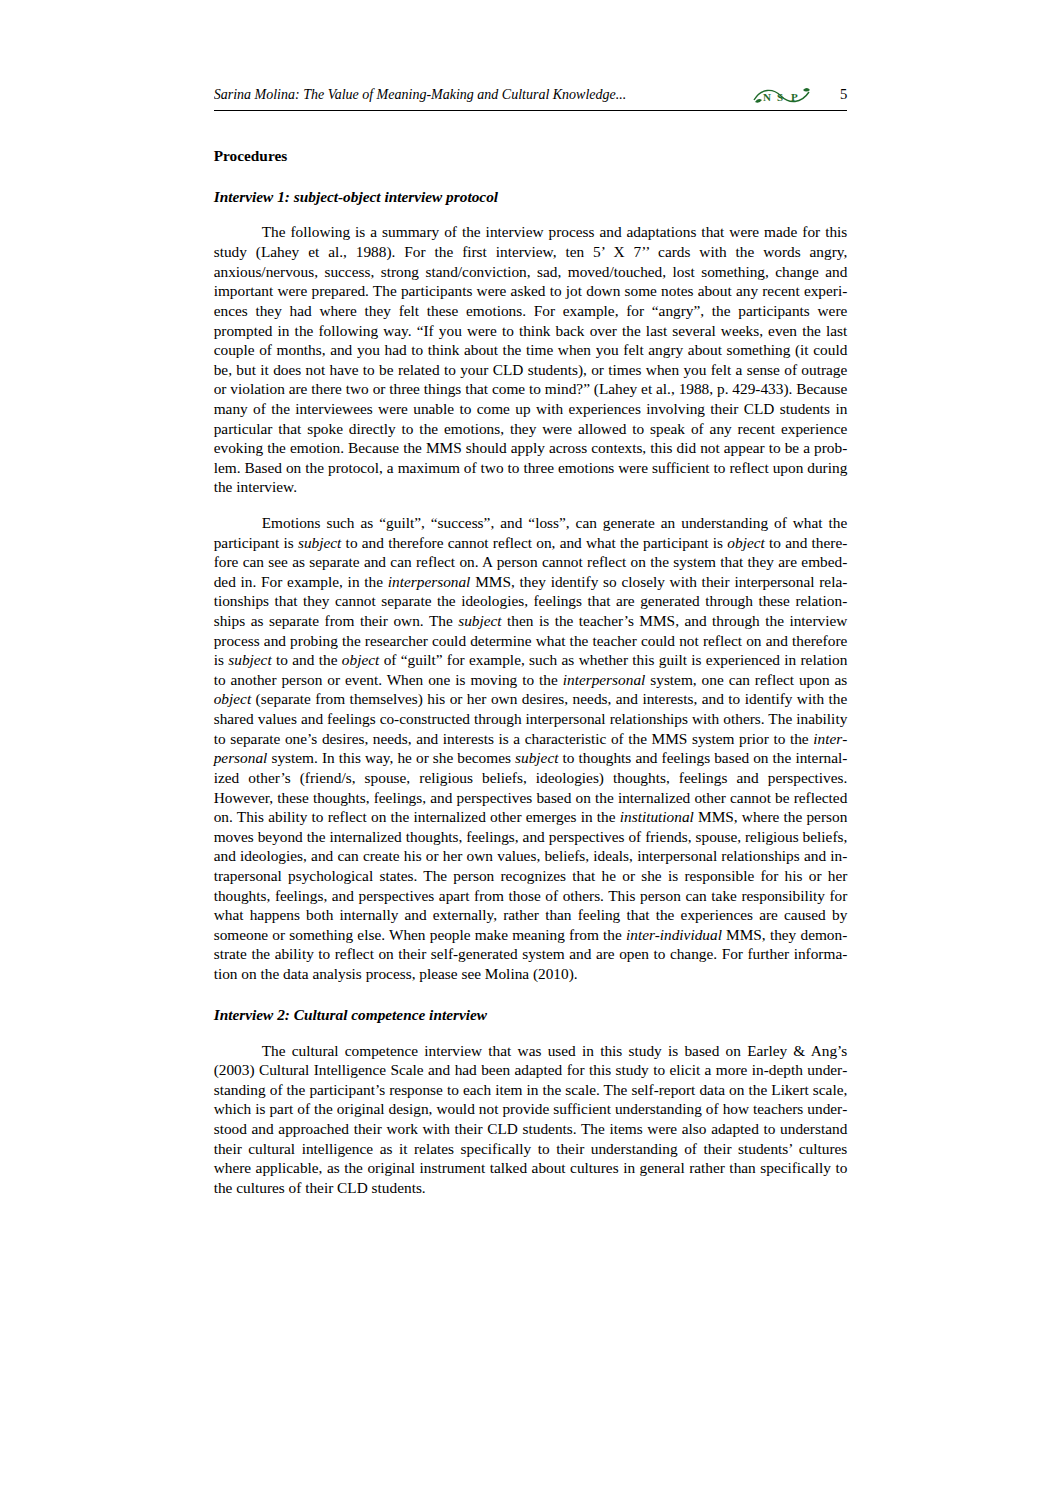Sarina Molina: The Value of Meaning-Making and Cultural Knowledge...
N S P
5
Procedures
Interview 1: subject-object interview protocol
The following is a summary of the interview process and adaptations that were made for this study (Lahey et al., 1988). For the first interview, ten 5’ X 7’’ cards with the words angry, anxious/nervous, success, strong stand/conviction, sad, moved/touched, lost something, change and important were prepared. The participants were asked to jot down some notes about any recent experiences they had where they felt these emotions. For example, for “angry”, the participants were prompted in the following way. “If you were to think back over the last several weeks, even the last couple of months, and you had to think about the time when you felt angry about something (it could be, but it does not have to be related to your CLD students), or times when you felt a sense of outrage or violation are there two or three things that come to mind?” (Lahey et al., 1988, p. 429-433). Because many of the interviewees were unable to come up with experiences involving their CLD students in particular that spoke directly to the emotions, they were allowed to speak of any recent experience evoking the emotion. Because the MMS should apply across contexts, this did not appear to be a problem. Based on the protocol, a maximum of two to three emotions were sufficient to reflect upon during the interview.
Emotions such as “guilt”, “success”, and “loss”, can generate an understanding of what the participant is subject to and therefore cannot reflect on, and what the participant is object to and therefore can see as separate and can reflect on. A person cannot reflect on the system that they are embedded in. For example, in the interpersonal MMS, they identify so closely with their interpersonal relationships that they cannot separate the ideologies, feelings that are generated through these relationships as separate from their own. The subject then is the teacher’s MMS, and through the interview process and probing the researcher could determine what the teacher could not reflect on and therefore is subject to and the object of “guilt” for example, such as whether this guilt is experienced in relation to another person or event. When one is moving to the interpersonal system, one can reflect upon as object (separate from themselves) his or her own desires, needs, and interests, and to identify with the shared values and feelings co-constructed through interpersonal relationships with others. The inability to separate one’s desires, needs, and interests is a characteristic of the MMS system prior to the interpersonal system. In this way, he or she becomes subject to thoughts and feelings based on the internalized other’s (friend/s, spouse, religious beliefs, ideologies) thoughts, feelings and perspectives. However, these thoughts, feelings, and perspectives based on the internalized other cannot be reflected on. This ability to reflect on the internalized other emerges in the institutional MMS, where the person moves beyond the internalized thoughts, feelings, and perspectives of friends, spouse, religious beliefs, and ideologies, and can create his or her own values, beliefs, ideals, interpersonal relationships and intrapersonal psychological states. The person recognizes that he or she is responsible for his or her thoughts, feelings, and perspectives apart from those of others. This person can take responsibility for what happens both internally and externally, rather than feeling that the experiences are caused by someone or something else. When people make meaning from the inter-individual MMS, they demonstrate the ability to reflect on their self-generated system and are open to change. For further information on the data analysis process, please see Molina (2010).
Interview 2: Cultural competence interview
The cultural competence interview that was used in this study is based on Earley & Ang’s (2003) Cultural Intelligence Scale and had been adapted for this study to elicit a more in-depth understanding of the participant’s response to each item in the scale. The self-report data on the Likert scale, which is part of the original design, would not provide sufficient understanding of how teachers understood and approached their work with their CLD students. The items were also adapted to understand their cultural intelligence as it relates specifically to their understanding of their students’ cultures where applicable, as the original instrument talked about cultures in general rather than specifically to the cultures of their CLD students.